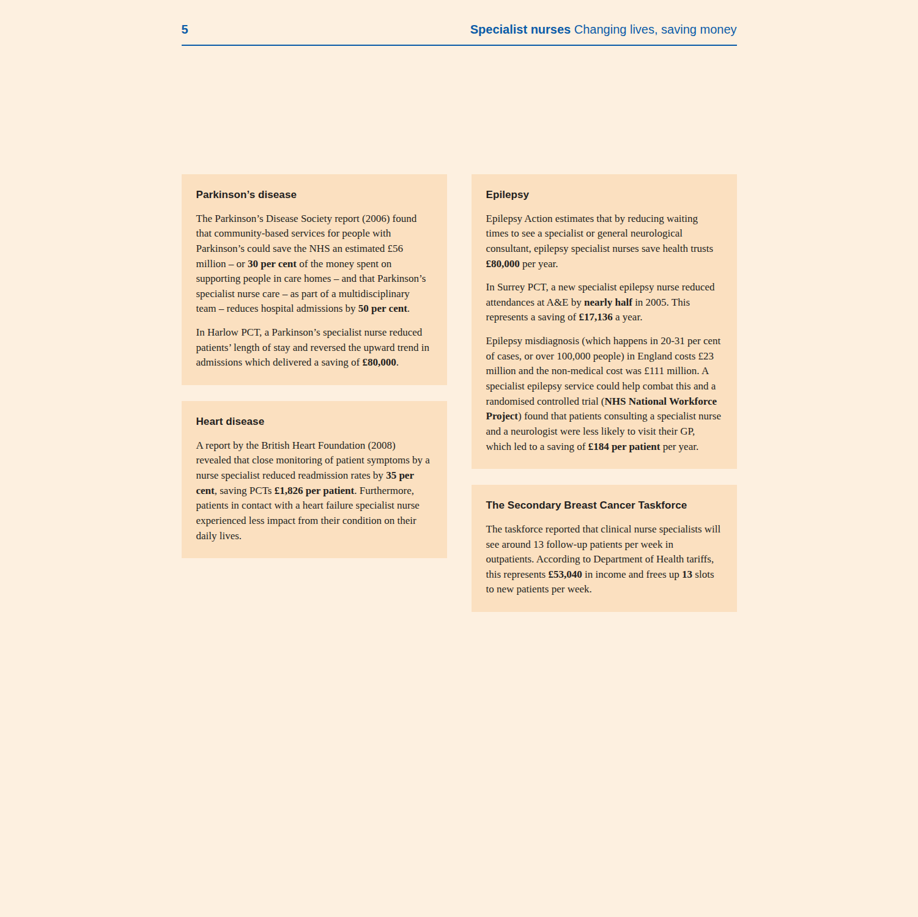5
Specialist nurses Changing lives, saving money
Parkinson’s disease
The Parkinson’s Disease Society report (2006) found that community-based services for people with Parkinson’s could save the NHS an estimated £56 million – or 30 per cent of the money spent on supporting people in care homes – and that Parkinson’s specialist nurse care – as part of a multidisciplinary team – reduces hospital admissions by 50 per cent.
In Harlow PCT, a Parkinson’s specialist nurse reduced patients’ length of stay and reversed the upward trend in admissions which delivered a saving of £80,000.
Heart disease
A report by the British Heart Foundation (2008) revealed that close monitoring of patient symptoms by a nurse specialist reduced readmission rates by 35 per cent, saving PCTs £1,826 per patient. Furthermore, patients in contact with a heart failure specialist nurse experienced less impact from their condition on their daily lives.
Epilepsy
Epilepsy Action estimates that by reducing waiting times to see a specialist or general neurological consultant, epilepsy specialist nurses save health trusts £80,000 per year.
In Surrey PCT, a new specialist epilepsy nurse reduced attendances at A&E by nearly half in 2005. This represents a saving of £17,136 a year.
Epilepsy misdiagnosis (which happens in 20-31 per cent of cases, or over 100,000 people) in England costs £23 million and the non-medical cost was £111 million. A specialist epilepsy service could help combat this and a randomised controlled trial (NHS National Workforce Project) found that patients consulting a specialist nurse and a neurologist were less likely to visit their GP, which led to a saving of £184 per patient per year.
The Secondary Breast Cancer Taskforce
The taskforce reported that clinical nurse specialists will see around 13 follow-up patients per week in outpatients. According to Department of Health tariffs, this represents £53,040 in income and frees up 13 slots to new patients per week.